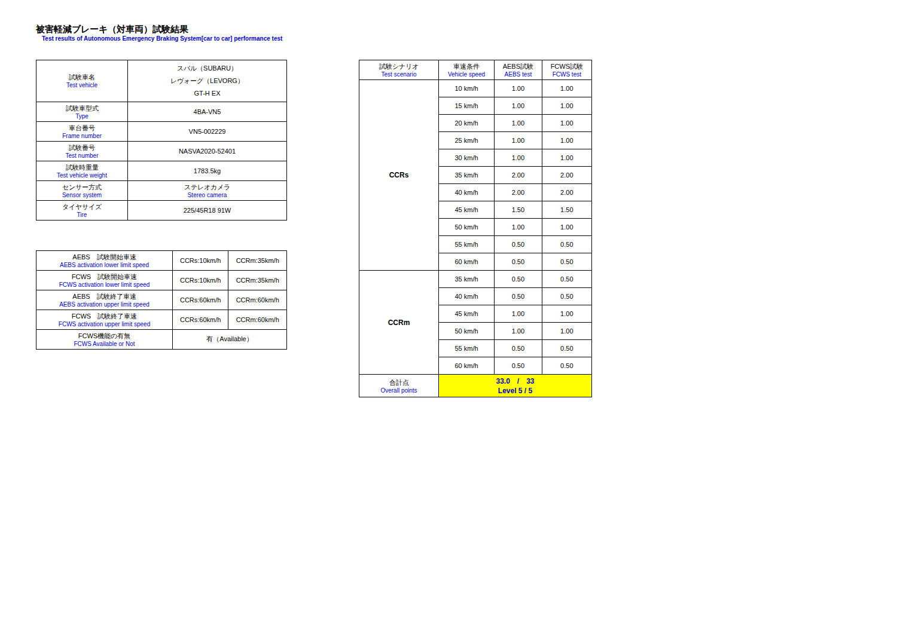被害軽減ブレーキ（対車両）試験結果Test results of Autonomous Emergency Braking System[car to car] performance test
| 試験車名 Test vehicle | スバル（SUBARU） レヴォーグ（LEVORG） GT-H EX |
| 試験車型式 Type | 4BA-VN5 |
| 車台番号 Frame number | VN5-002229 |
| 試験番号 Test number | NASVA2020-52401 |
| 試験時重量 Test vehicle weight | 1783.5kg |
| センサー方式 Sensor system | ステレオカメラ Stereo camera |
| タイヤサイズ Tire | 225/45R18 91W |
| AEBS 試験開始車速 AEBS activation lower limit speed | CCRs:10km/h | CCRm:35km/h |
| FCWS 試験開始車速 FCWS activation lower limit speed | CCRs:10km/h | CCRm:35km/h |
| AEBS 試験終了車速 AEBS activation upper limit speed | CCRs:60km/h | CCRm:60km/h |
| FCWS 試験終了車速 FCWS activation upper limit speed | CCRs:60km/h | CCRm:60km/h |
| FCWS機能の有無 FCWS Available or Not | 有（Available） |
| 試験シナリオ Test scenario | 車速条件 Vehicle speed | AEBS試験 AEBS test | FCWS試験 FCWS test |
| --- | --- | --- | --- |
| CCRs | 10 km/h | 1.00 | 1.00 |
| 15 km/h | 1.00 | 1.00 |
| 20 km/h | 1.00 | 1.00 |
| 25 km/h | 1.00 | 1.00 |
| 30 km/h | 1.00 | 1.00 |
| 35 km/h | 2.00 | 2.00 |
| 40 km/h | 2.00 | 2.00 |
| 45 km/h | 1.50 | 1.50 |
| 50 km/h | 1.00 | 1.00 |
| 55 km/h | 0.50 | 0.50 |
| 60 km/h | 0.50 | 0.50 |
| CCRm | 35 km/h | 0.50 | 0.50 |
| 40 km/h | 0.50 | 0.50 |
| 45 km/h | 1.00 | 1.00 |
| 50 km/h | 1.00 | 1.00 |
| 55 km/h | 0.50 | 0.50 |
| 60 km/h | 0.50 | 0.50 |
| 合計点 Overall points | 33.0 / 33 Level 5 / 5 |